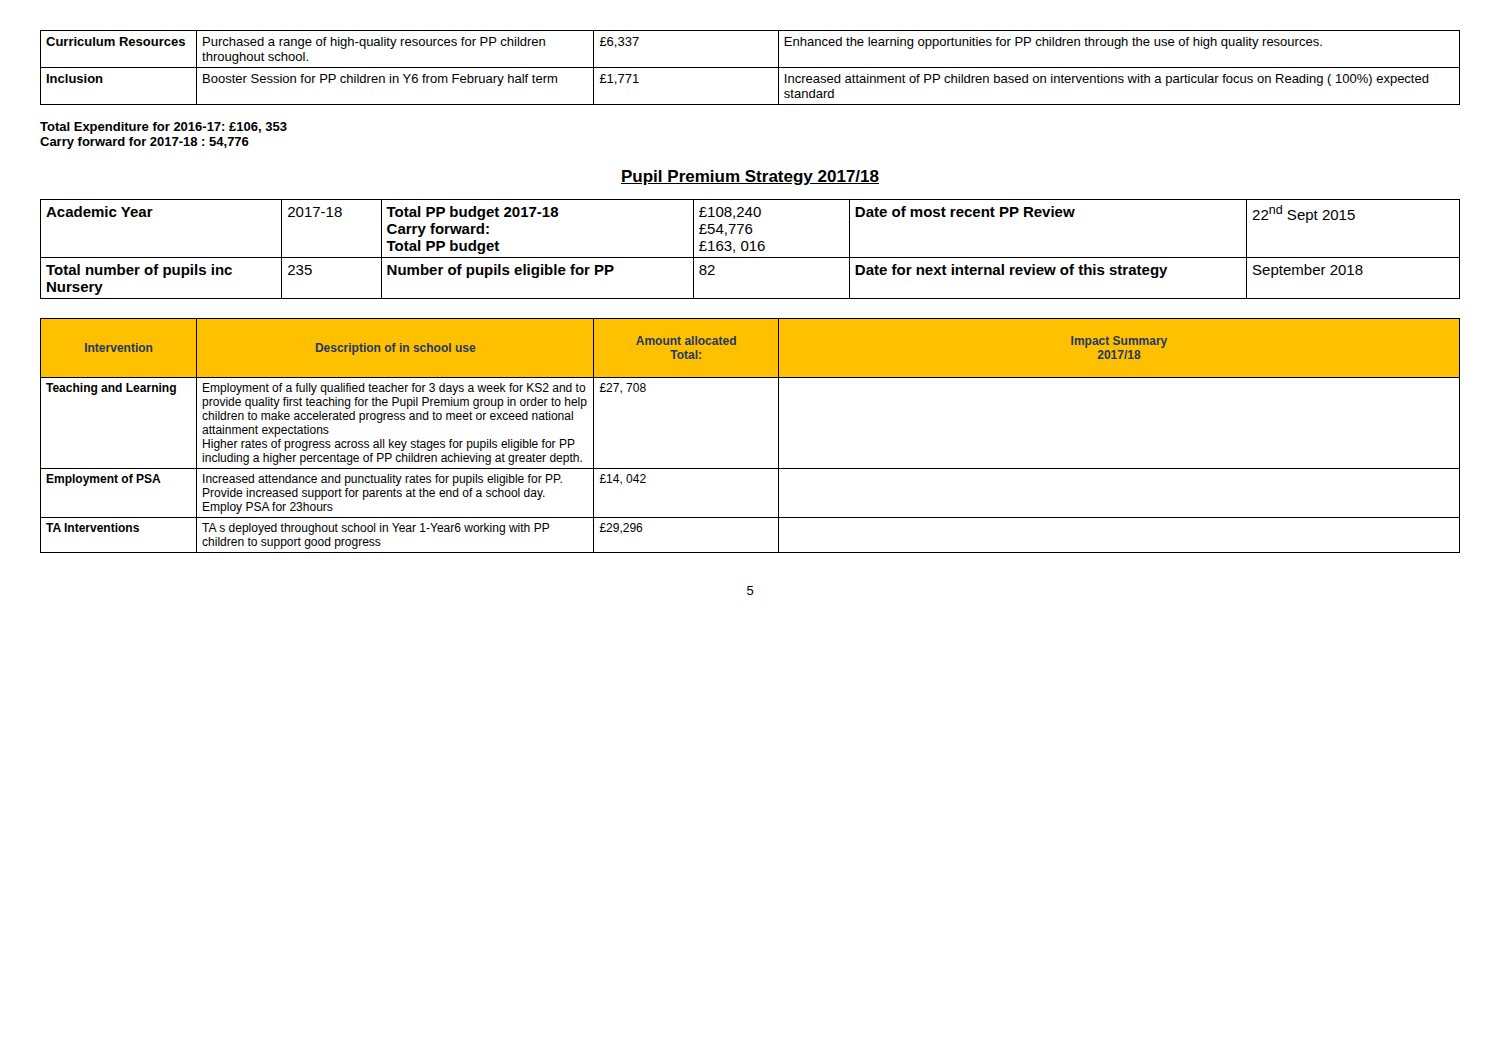| Curriculum Resources | Purchased a range of high-quality resources for PP children throughout school. | £6,337 | Enhanced the learning opportunities for PP children through the use of high quality resources. |
| Inclusion | Booster Session for PP children in Y6 from February half term | £1,771 | Increased attainment of PP children based on interventions with a particular focus on Reading ( 100%) expected standard |
Total Expenditure for 2016-17: £106, 353
Carry forward for 2017-18 : 54,776
Pupil Premium Strategy 2017/18
| Academic Year | 2017-18 | Total PP budget 2017-18 Carry forward: Total PP budget | £108,240 £54,776 £163, 016 | Date of most recent PP Review | 22 nd Sept 2015 |
| Total number of pupils inc Nursery | 235 | Number of pupils eligible for PP | 82 | Date for next internal review of this strategy | September 2018 |
| Intervention | Description of in school use | Amount allocated Total: | Impact Summary 2017/18 |
| Teaching and Learning | Employment of a fully qualified teacher for 3 days a week for KS2 and to provide quality first teaching for the Pupil Premium group in order to help children to make accelerated progress and to meet or exceed national attainment expectations Higher rates of progress across all key stages for pupils eligible for PP including a higher percentage of PP children achieving at greater depth. | £27, 708 | |
| Employment of PSA | Increased attendance and punctuality rates for pupils eligible for PP. Provide increased support for parents at the end of a school day. Employ PSA for 23hours | £14, 042 | |
| TA Interventions | TA s deployed throughout school in Year 1-Year6 working with PP children to support good progress | £29,296 | |
5